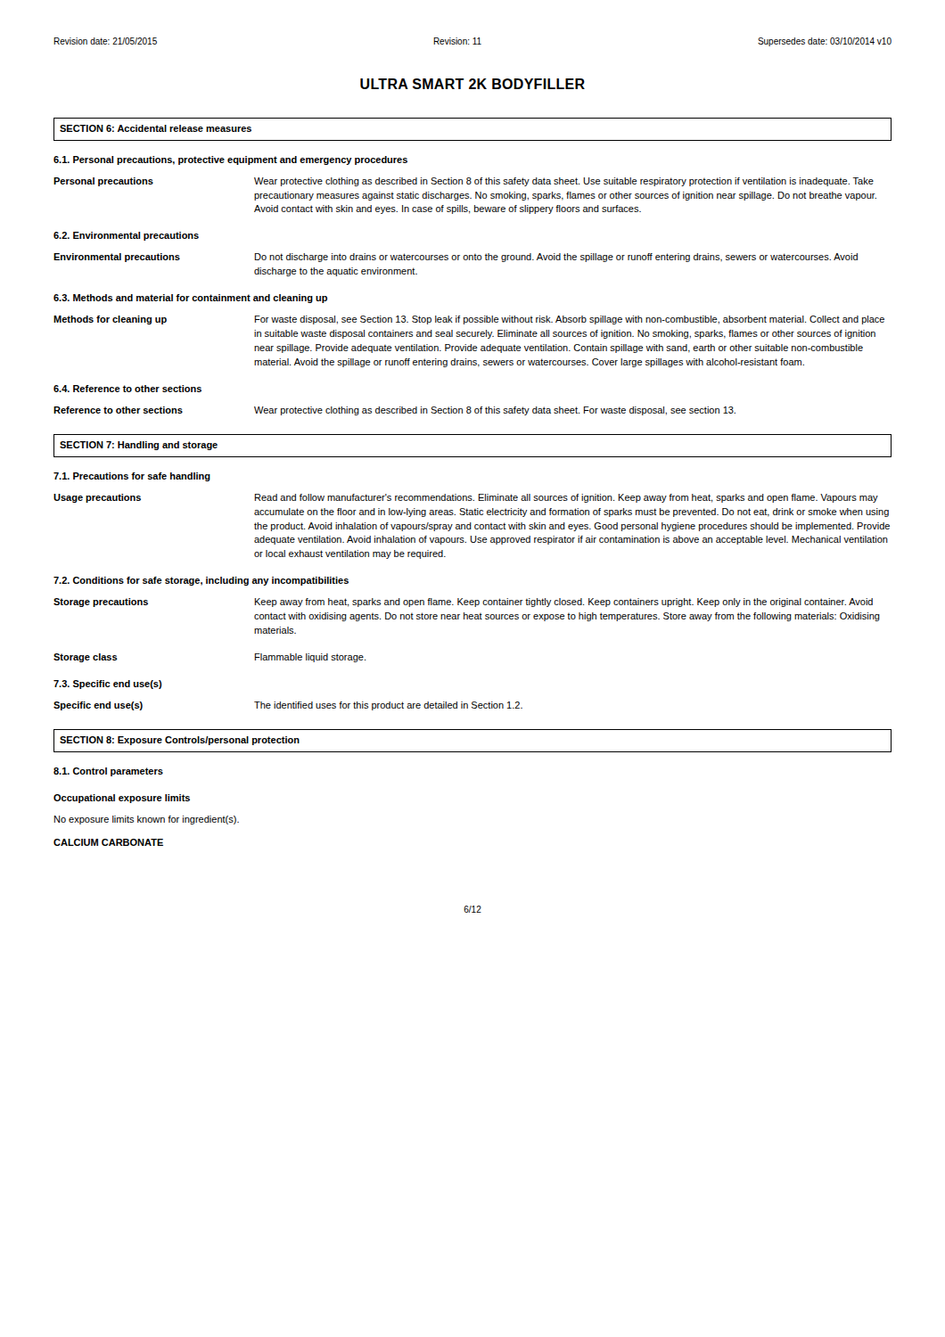Revision date: 21/05/2015 Revision: 11 Supersedes date: 03/10/2014 v10
ULTRA SMART 2K BODYFILLER
SECTION 6: Accidental release measures
6.1. Personal precautions, protective equipment and emergency procedures
Personal precautions
Wear protective clothing as described in Section 8 of this safety data sheet. Use suitable respiratory protection if ventilation is inadequate. Take precautionary measures against static discharges. No smoking, sparks, flames or other sources of ignition near spillage. Do not breathe vapour. Avoid contact with skin and eyes. In case of spills, beware of slippery floors and surfaces.
6.2. Environmental precautions
Environmental precautions
Do not discharge into drains or watercourses or onto the ground. Avoid the spillage or runoff entering drains, sewers or watercourses. Avoid discharge to the aquatic environment.
6.3. Methods and material for containment and cleaning up
Methods for cleaning up
For waste disposal, see Section 13. Stop leak if possible without risk. Absorb spillage with non-combustible, absorbent material. Collect and place in suitable waste disposal containers and seal securely. Eliminate all sources of ignition. No smoking, sparks, flames or other sources of ignition near spillage. Provide adequate ventilation. Provide adequate ventilation. Contain spillage with sand, earth or other suitable non-combustible material. Avoid the spillage or runoff entering drains, sewers or watercourses. Cover large spillages with alcohol-resistant foam.
6.4. Reference to other sections
Reference to other sections
Wear protective clothing as described in Section 8 of this safety data sheet. For waste disposal, see section 13.
SECTION 7: Handling and storage
7.1. Precautions for safe handling
Usage precautions
Read and follow manufacturer's recommendations. Eliminate all sources of ignition. Keep away from heat, sparks and open flame. Vapours may accumulate on the floor and in low-lying areas. Static electricity and formation of sparks must be prevented. Do not eat, drink or smoke when using the product. Avoid inhalation of vapours/spray and contact with skin and eyes. Good personal hygiene procedures should be implemented. Provide adequate ventilation. Avoid inhalation of vapours. Use approved respirator if air contamination is above an acceptable level. Mechanical ventilation or local exhaust ventilation may be required.
7.2. Conditions for safe storage, including any incompatibilities
Storage precautions
Keep away from heat, sparks and open flame. Keep container tightly closed. Keep containers upright. Keep only in the original container. Avoid contact with oxidising agents. Do not store near heat sources or expose to high temperatures. Store away from the following materials: Oxidising materials.
Storage class
Flammable liquid storage.
7.3. Specific end use(s)
Specific end use(s)
The identified uses for this product are detailed in Section 1.2.
SECTION 8: Exposure Controls/personal protection
8.1. Control parameters
Occupational exposure limits
No exposure limits known for ingredient(s).
CALCIUM CARBONATE
6/12